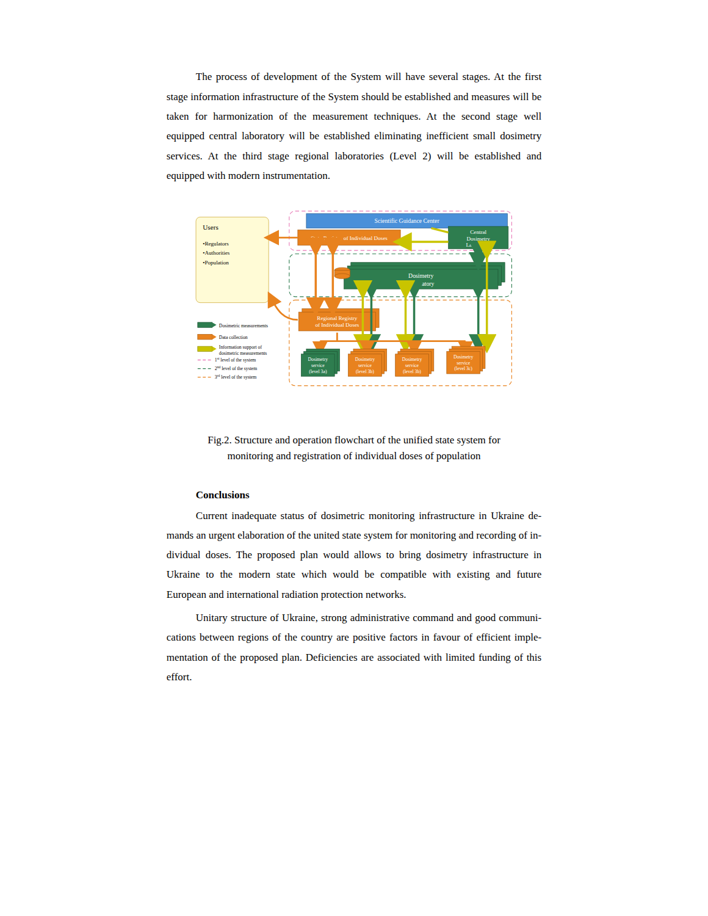The process of development of the System will have several stages. At the first stage information infrastructure of the System should be established and measures will be taken for harmonization of the measurement techniques. At the second stage well equipped central laboratory will be established eliminating inefficient small dosimetry services. At the third stage regional laboratories (Level 2) will be established and equipped with modern instrumentation.
Scientific Guidance Center State Registry of Individual Doses Central Dosimetry Laboratory Users •Regulators •Authorities •Population Dosimetry Laboratory Regional Registry of Individual Doses Dosimetry service (level 3a) Dosimetry service (level 3b) Dosimetry service (level 3b) Dosimetry service (level 3c) Dosimetric measurements Data collection Information support of dosimetric measurements 1st level of the system 2nd level of the system 3rd level of the system
Fig.2. Structure and operation flowchart of the unified state system for
monitoring and registration of individual doses of population
Conclusions
Current inadequate status of dosimetric monitoring infrastructure in Ukraine demands an urgent elaboration of the united state system for monitoring and recording of individual doses. The proposed plan would allows to bring dosimetry infrastructure in Ukraine to the modern state which would be compatible with existing and future European and international radiation protection networks.
Unitary structure of Ukraine, strong administrative command and good communications between regions of the country are positive factors in favour of efficient implementation of the proposed plan. Deficiencies are associated with limited funding of this effort.